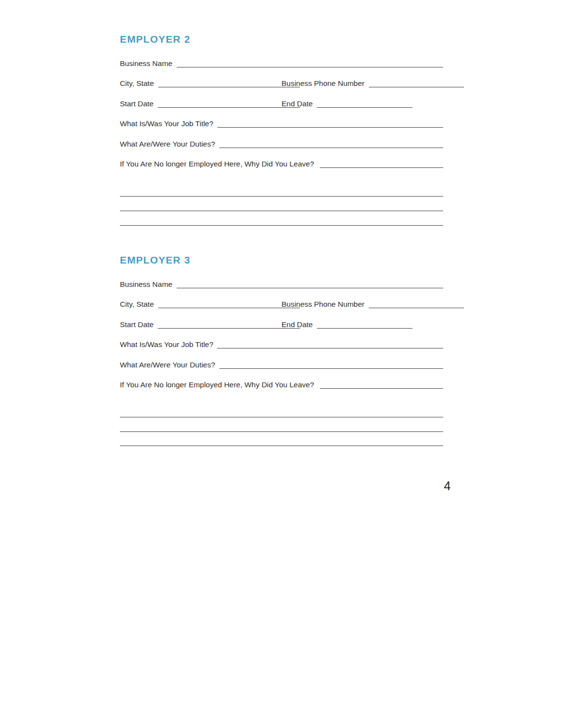Employer 2
Business Name
City, State
Business Phone Number
Start Date
End Date
What Is/Was Your Job Title?
What Are/Were Your Duties?
If You Are No longer Employed Here, Why Did You Leave?
Employer 3
Business Name
City, State
Business Phone Number
Start Date
End Date
What Is/Was Your Job Title?
What Are/Were Your Duties?
If You Are No longer Employed Here, Why Did You Leave?
4